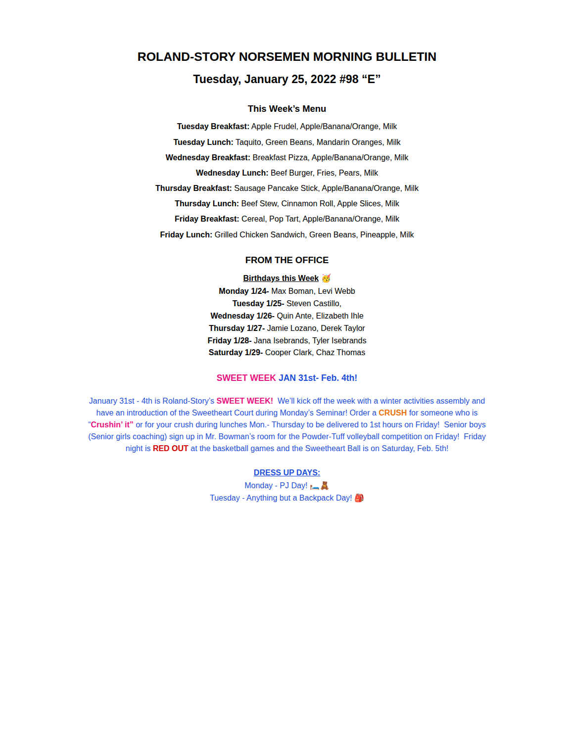ROLAND-STORY NORSEMEN MORNING BULLETIN
Tuesday, January 25, 2022 #98 “E”
This Week’s Menu
Tuesday Breakfast: Apple Frudel, Apple/Banana/Orange, Milk
Tuesday Lunch: Taquito, Green Beans, Mandarin Oranges, Milk
Wednesday Breakfast: Breakfast Pizza, Apple/Banana/Orange, Milk
Wednesday Lunch: Beef Burger, Fries, Pears, Milk
Thursday Breakfast: Sausage Pancake Stick, Apple/Banana/Orange, Milk
Thursday Lunch: Beef Stew, Cinnamon Roll, Apple Slices, Milk
Friday Breakfast: Cereal, Pop Tart, Apple/Banana/Orange, Milk
Friday Lunch: Grilled Chicken Sandwich, Green Beans, Pineapple, Milk
FROM THE OFFICE
Birthdays this Week 🥳
Monday 1/24- Max Boman, Levi Webb
Tuesday 1/25- Steven Castillo,
Wednesday 1/26- Quin Ante, Elizabeth Ihle
Thursday 1/27- Jamie Lozano, Derek Taylor
Friday 1/28- Jana Isebrands, Tyler Isebrands
Saturday 1/29- Cooper Clark, Chaz Thomas
SWEET WEEK JAN 31st- Feb. 4th!
January 31st - 4th is Roland-Story’s SWEET WEEK! We’ll kick off the week with a winter activities assembly and have an introduction of the Sweetheart Court during Monday’s Seminar! Order a CRUSH for someone who is “Crushin’ it” or for your crush during lunches Mon.- Thursday to be delivered to 1st hours on Friday! Senior boys (Senior girls coaching) sign up in Mr. Bowman’s room for the Powder-Tuff volleyball competition on Friday! Friday night is RED OUT at the basketball games and the Sweetheart Ball is on Saturday, Feb. 5th!
DRESS UP DAYS:
Monday - PJ Day! 🛏️🧸
Tuesday - Anything but a Backpack Day! 🎒